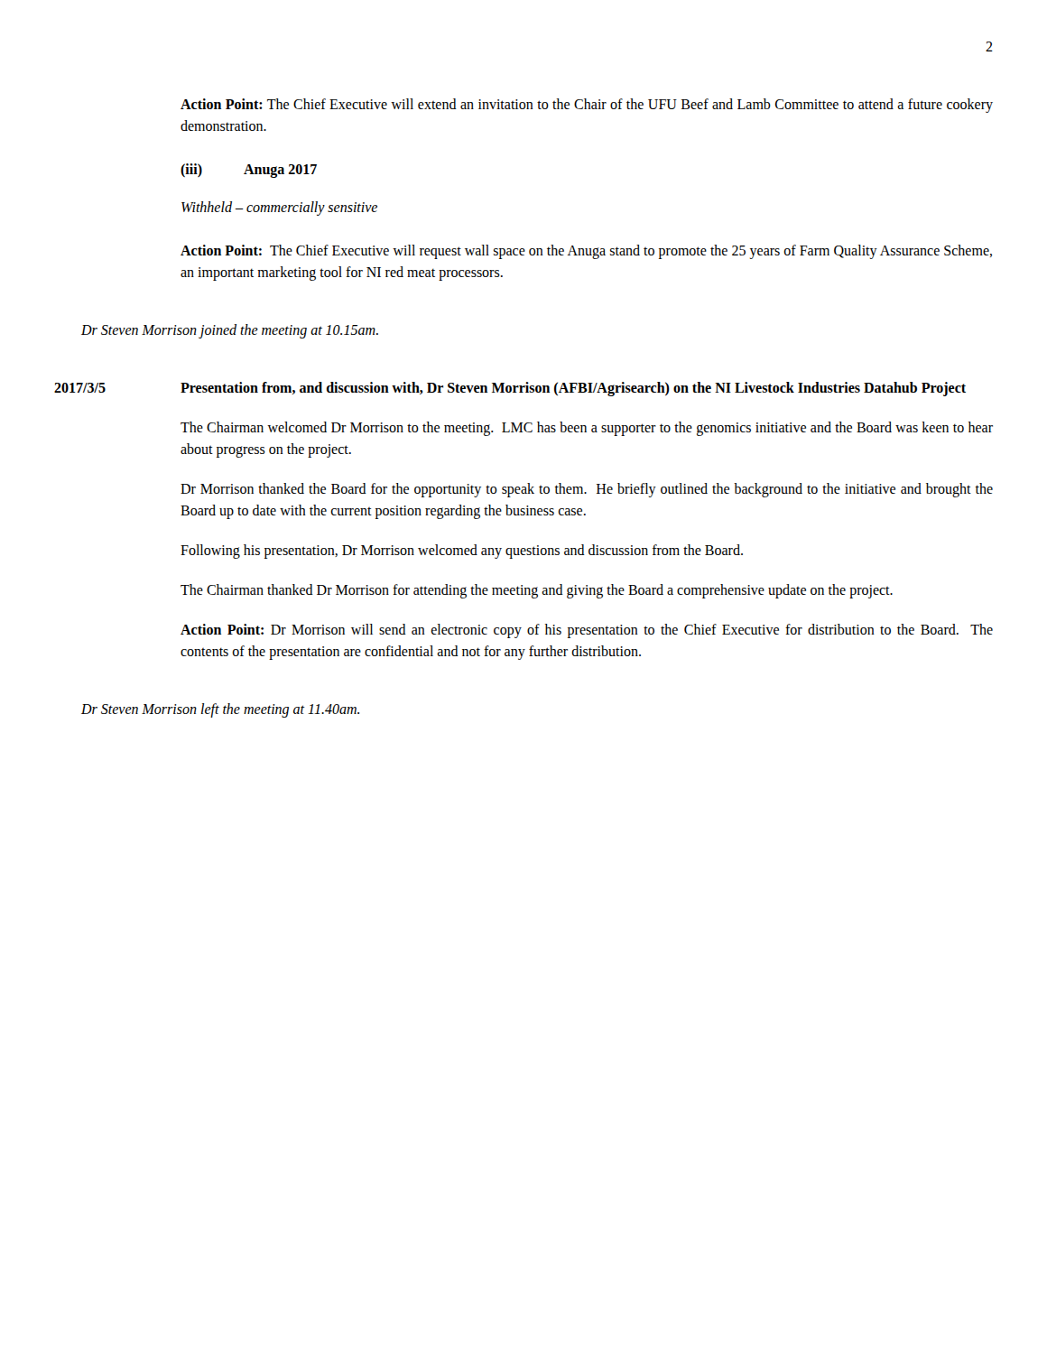2
Action Point: The Chief Executive will extend an invitation to the Chair of the UFU Beef and Lamb Committee to attend a future cookery demonstration.
(iii) Anuga 2017
Withheld – commercially sensitive
Action Point: The Chief Executive will request wall space on the Anuga stand to promote the 25 years of Farm Quality Assurance Scheme, an important marketing tool for NI red meat processors.
Dr Steven Morrison joined the meeting at 10.15am.
2017/3/5
Presentation from, and discussion with, Dr Steven Morrison (AFBI/Agrisearch) on the NI Livestock Industries Datahub Project
The Chairman welcomed Dr Morrison to the meeting. LMC has been a supporter to the genomics initiative and the Board was keen to hear about progress on the project.
Dr Morrison thanked the Board for the opportunity to speak to them. He briefly outlined the background to the initiative and brought the Board up to date with the current position regarding the business case.
Following his presentation, Dr Morrison welcomed any questions and discussion from the Board.
The Chairman thanked Dr Morrison for attending the meeting and giving the Board a comprehensive update on the project.
Action Point: Dr Morrison will send an electronic copy of his presentation to the Chief Executive for distribution to the Board. The contents of the presentation are confidential and not for any further distribution.
Dr Steven Morrison left the meeting at 11.40am.